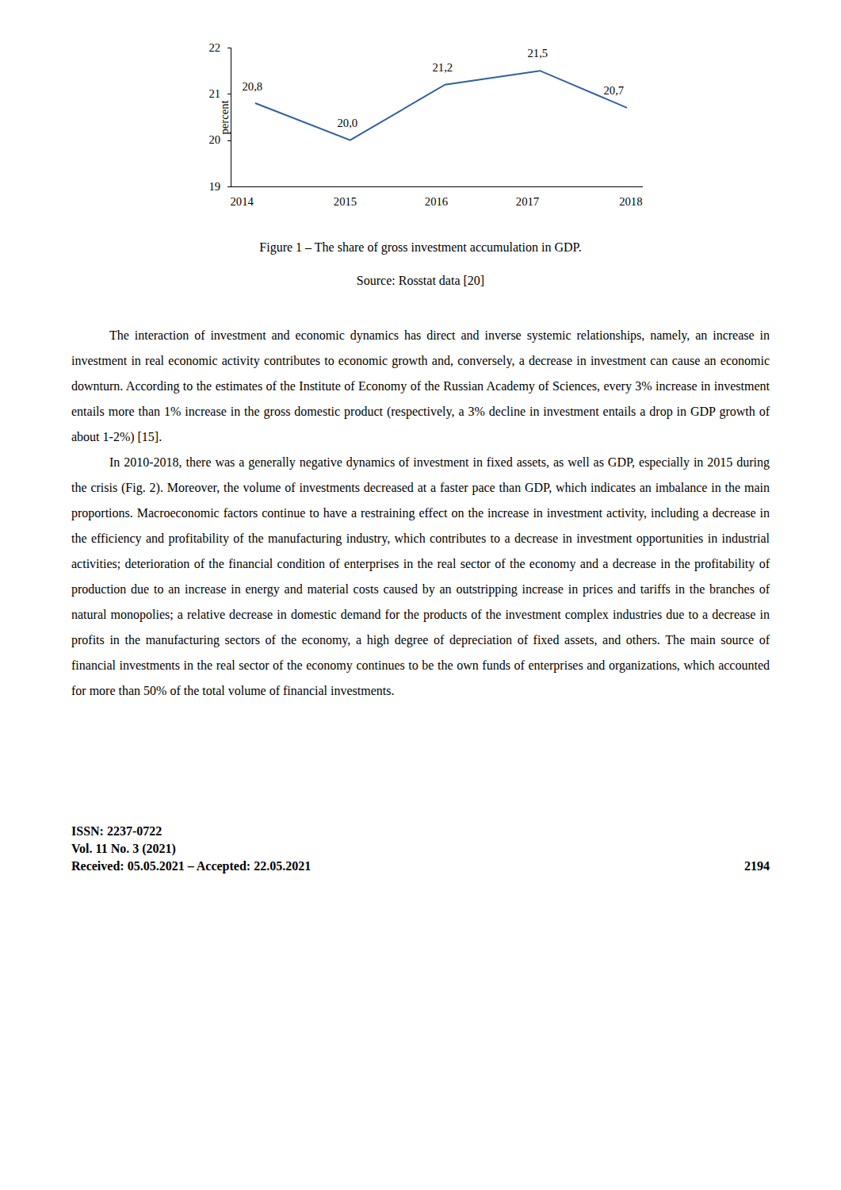percent 22 21 20 19 20,8 20,0 21,2 21,5 20,7
2014 2015 2016 2017 2018
Figure 1 – The share of gross investment accumulation in GDP.
Source: Rosstat data [20]
The interaction of investment and economic dynamics has direct and inverse systemic relationships, namely, an increase in investment in real economic activity contributes to economic growth and, conversely, a decrease in investment can cause an economic downturn. According to the estimates of the Institute of Economy of the Russian Academy of Sciences, every 3% increase in investment entails more than 1% increase in the gross domestic product (respectively, a 3% decline in investment entails a drop in GDP growth of about 1-2%) [15].
In 2010-2018, there was a generally negative dynamics of investment in fixed assets, as well as GDP, especially in 2015 during the crisis (Fig. 2). Moreover, the volume of investments decreased at a faster pace than GDP, which indicates an imbalance in the main proportions. Macroeconomic factors continue to have a restraining effect on the increase in investment activity, including a decrease in the efficiency and profitability of the manufacturing industry, which contributes to a decrease in investment opportunities in industrial activities; deterioration of the financial condition of enterprises in the real sector of the economy and a decrease in the profitability of production due to an increase in energy and material costs caused by an outstripping increase in prices and tariffs in the branches of natural monopolies; a relative decrease in domestic demand for the products of the investment complex industries due to a decrease in profits in the manufacturing sectors of the economy, a high degree of depreciation of fixed assets, and others. The main source of financial investments in the real sector of the economy continues to be the own funds of enterprises and organizations, which accounted for more than 50% of the total volume of financial investments.
ISSN: 2237-0722
Vol. 11 No. 3 (2021)
Received: 05.05.2021 – Accepted: 22.05.2021
2194